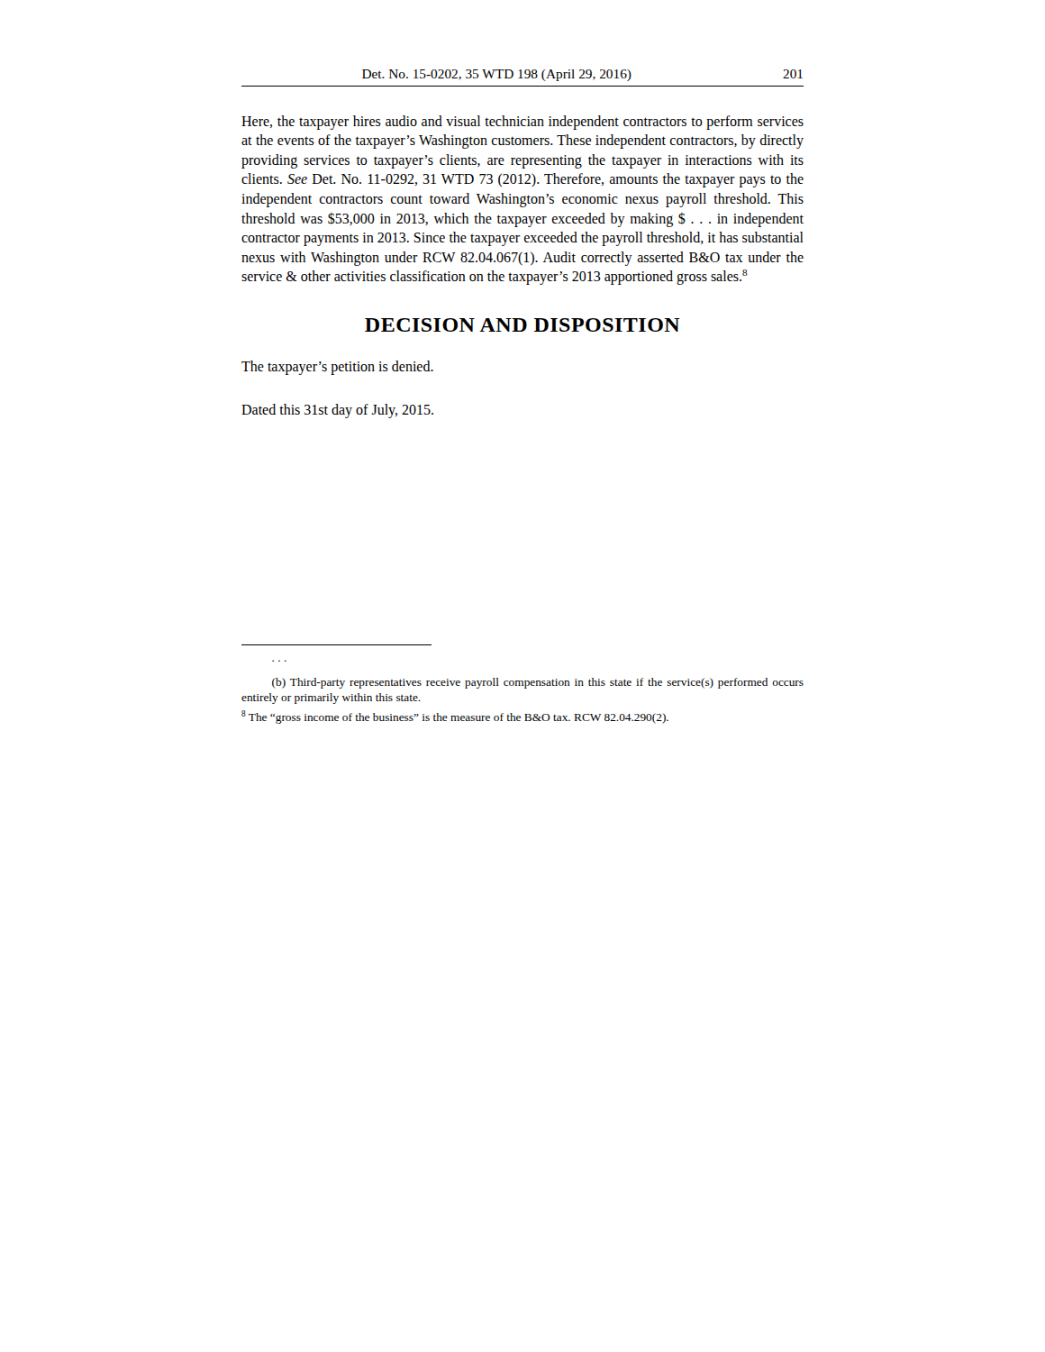Det. No. 15-0202, 35 WTD 198 (April 29, 2016)
201
Here, the taxpayer hires audio and visual technician independent contractors to perform services at the events of the taxpayer’s Washington customers. These independent contractors, by directly providing services to taxpayer’s clients, are representing the taxpayer in interactions with its clients. See Det. No. 11-0292, 31 WTD 73 (2012). Therefore, amounts the taxpayer pays to the independent contractors count toward Washington’s economic nexus payroll threshold. This threshold was $53,000 in 2013, which the taxpayer exceeded by making $ . . . in independent contractor payments in 2013. Since the taxpayer exceeded the payroll threshold, it has substantial nexus with Washington under RCW 82.04.067(1). Audit correctly asserted B&O tax under the service & other activities classification on the taxpayer’s 2013 apportioned gross sales.8
DECISION AND DISPOSITION
The taxpayer’s petition is denied.
Dated this 31st day of July, 2015.
. . .
(b) Third-party representatives receive payroll compensation in this state if the service(s) performed occurs entirely or primarily within this state.
8 The “gross income of the business” is the measure of the B&O tax. RCW 82.04.290(2).